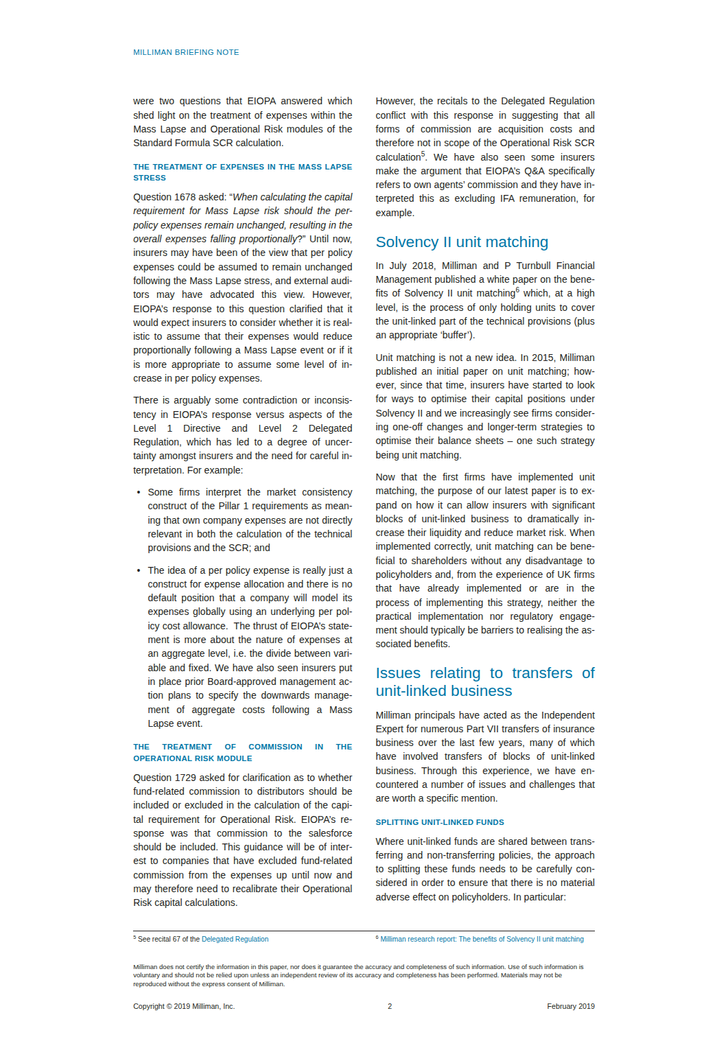MILLIMAN BRIEFING NOTE
were two questions that EIOPA answered which shed light on the treatment of expenses within the Mass Lapse and Operational Risk modules of the Standard Formula SCR calculation.
The treatment of expenses in the Mass Lapse stress
Question 1678 asked: “When calculating the capital requirement for Mass Lapse risk should the per-policy expenses remain unchanged, resulting in the overall expenses falling proportionally?” Until now, insurers may have been of the view that per policy expenses could be assumed to remain unchanged following the Mass Lapse stress, and external auditors may have advocated this view. However, EIOPA’s response to this question clarified that it would expect insurers to consider whether it is realistic to assume that their expenses would reduce proportionally following a Mass Lapse event or if it is more appropriate to assume some level of increase in per policy expenses.
There is arguably some contradiction or inconsistency in EIOPA’s response versus aspects of the Level 1 Directive and Level 2 Delegated Regulation, which has led to a degree of uncertainty amongst insurers and the need for careful interpretation. For example:
Some firms interpret the market consistency construct of the Pillar 1 requirements as meaning that own company expenses are not directly relevant in both the calculation of the technical provisions and the SCR; and
The idea of a per policy expense is really just a construct for expense allocation and there is no default position that a company will model its expenses globally using an underlying per policy cost allowance. The thrust of EIOPA’s statement is more about the nature of expenses at an aggregate level, i.e. the divide between variable and fixed. We have also seen insurers put in place prior Board-approved management action plans to specify the downwards management of aggregate costs following a Mass Lapse event.
The treatment of commission in the Operational Risk module
Question 1729 asked for clarification as to whether fund-related commission to distributors should be included or excluded in the calculation of the capital requirement for Operational Risk. EIOPA’s response was that commission to the salesforce should be included. This guidance will be of interest to companies that have excluded fund-related commission from the expenses up until now and may therefore need to recalibrate their Operational Risk capital calculations.
However, the recitals to the Delegated Regulation conflict with this response in suggesting that all forms of commission are acquisition costs and therefore not in scope of the Operational Risk SCR calculation5. We have also seen some insurers make the argument that EIOPA’s Q&A specifically refers to own agents’ commission and they have interpreted this as excluding IFA remuneration, for example.
Solvency II unit matching
In July 2018, Milliman and P Turnbull Financial Management published a white paper on the benefits of Solvency II unit matching6 which, at a high level, is the process of only holding units to cover the unit-linked part of the technical provisions (plus an appropriate ‘buffer’).
Unit matching is not a new idea. In 2015, Milliman published an initial paper on unit matching; however, since that time, insurers have started to look for ways to optimise their capital positions under Solvency II and we increasingly see firms considering one-off changes and longer-term strategies to optimise their balance sheets – one such strategy being unit matching.
Now that the first firms have implemented unit matching, the purpose of our latest paper is to expand on how it can allow insurers with significant blocks of unit-linked business to dramatically increase their liquidity and reduce market risk. When implemented correctly, unit matching can be beneficial to shareholders without any disadvantage to policyholders and, from the experience of UK firms that have already implemented or are in the process of implementing this strategy, neither the practical implementation nor regulatory engagement should typically be barriers to realising the associated benefits.
Issues relating to transfers of unit-linked business
Milliman principals have acted as the Independent Expert for numerous Part VII transfers of insurance business over the last few years, many of which have involved transfers of blocks of unit-linked business. Through this experience, we have encountered a number of issues and challenges that are worth a specific mention.
Splitting unit-linked funds
Where unit-linked funds are shared between transferring and non-transferring policies, the approach to splitting these funds needs to be carefully considered in order to ensure that there is no material adverse effect on policyholders. In particular:
5 See recital 67 of the Delegated Regulation
6 Milliman research report: The benefits of Solvency II unit matching
Milliman does not certify the information in this paper, nor does it guarantee the accuracy and completeness of such information. Use of such information is voluntary and should not be relied upon unless an independent review of its accuracy and completeness has been performed. Materials may not be reproduced without the express consent of Milliman.
Copyright © 2019 Milliman, Inc.
2
February 2019